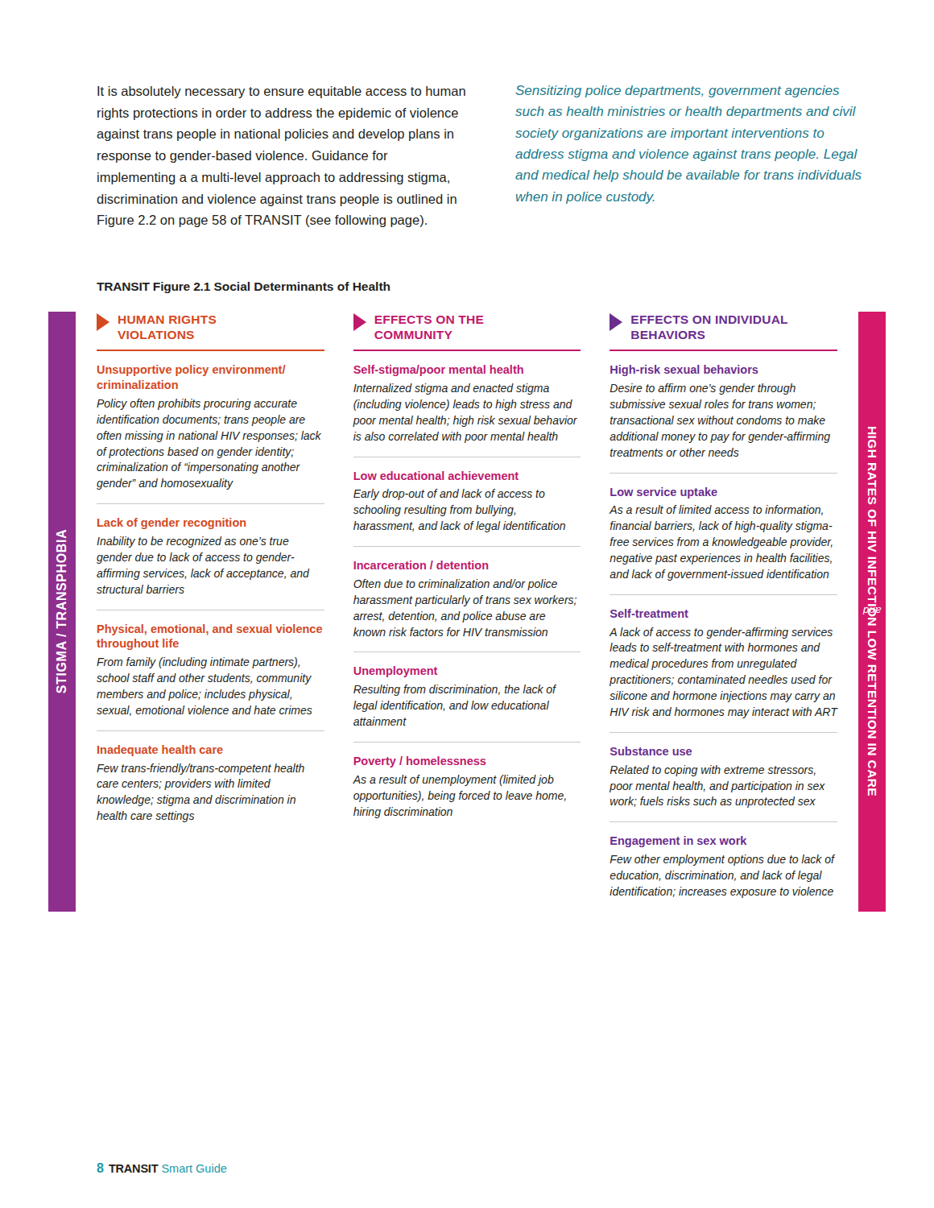It is absolutely necessary to ensure equitable access to human rights protections in order to address the epidemic of violence against trans people in national policies and develop plans in response to gender-based violence. Guidance for implementing a a multi-level approach to addressing stigma, discrimination and violence against trans people is outlined in Figure 2.2 on page 58 of TRANSIT (see following page).
Sensitizing police departments, government agencies such as health ministries or health departments and civil society organizations are important interventions to address stigma and violence against trans people. Legal and medical help should be available for trans individuals when in police custody.
TRANSIT Figure 2.1 Social Determinants of Health
STIGMA / TRANSPHOBIA
HUMAN RIGHTS
VIOLATIONS
Unsupportive policy environment/ criminalization
Policy often prohibits procuring accurate identification documents; trans people are often missing in national HIV responses; lack of protections based on gender identity; criminalization of “impersonating another gender” and homosexuality
Lack of gender recognition
Inability to be recognized as one’s true gender due to lack of access to gender- affirming services, lack of acceptance, and structural barriers
Physical, emotional, and sexual violence throughout life
From family (including intimate partners), school staff and other students, community members and police; includes physical, sexual, emotional violence and hate crimes
Inadequate health care
Few trans-friendly/trans-competent health care centers; providers with limited knowledge; stigma and discrimination in health care settings
EFFECTS ON THE
COMMUNITY
Self-stigma/poor mental health
Internalized stigma and enacted stigma (including violence) leads to high stress and poor mental health; high risk sexual behavior is also correlated with poor mental health
Low educational achievement
Early drop-out of and lack of access to schooling resulting from bullying, harassment, and lack of legal identification
Incarceration / detention
Often due to criminalization and/or police harassment particularly of trans sex workers; arrest, detention, and police abuse are known risk factors for HIV transmission
Unemployment
Resulting from discrimination, the lack of legal identification, and low educational attainment
Poverty / homelessness
As a result of unemployment (limited job opportunities), being forced to leave home, hiring discrimination
EFFECTS ON INDIVIDUAL
BEHAVIORS
High-risk sexual behaviors
Desire to affirm one’s gender through submissive sexual roles for trans women; transactional sex without condoms to make additional money to pay for gender-affirming treatments or other needs
Low service uptake
As a result of limited access to information, financial barriers, lack of high-quality stigma- free services from a knowledgeable provider, negative past experiences in health facilities, and lack of government-issued identification
Self-treatment
A lack of access to gender-affirming services leads to self-treatment with hormones and medical procedures from unregulated practitioners; contaminated needles used for silicone and hormone injections may carry an HIV risk and hormones may interact with ART
Substance use
Related to coping with extreme stressors, poor mental health, and participation in sex work; fuels risks such as unprotected sex
Engagement in sex work
Few other employment options due to lack of education, discrimination, and lack of legal identification; increases exposure to violence
HIGH RATES OF HIV INFECTION and LOW RETENTION IN CARE
8 TRANSIT Smart Guide